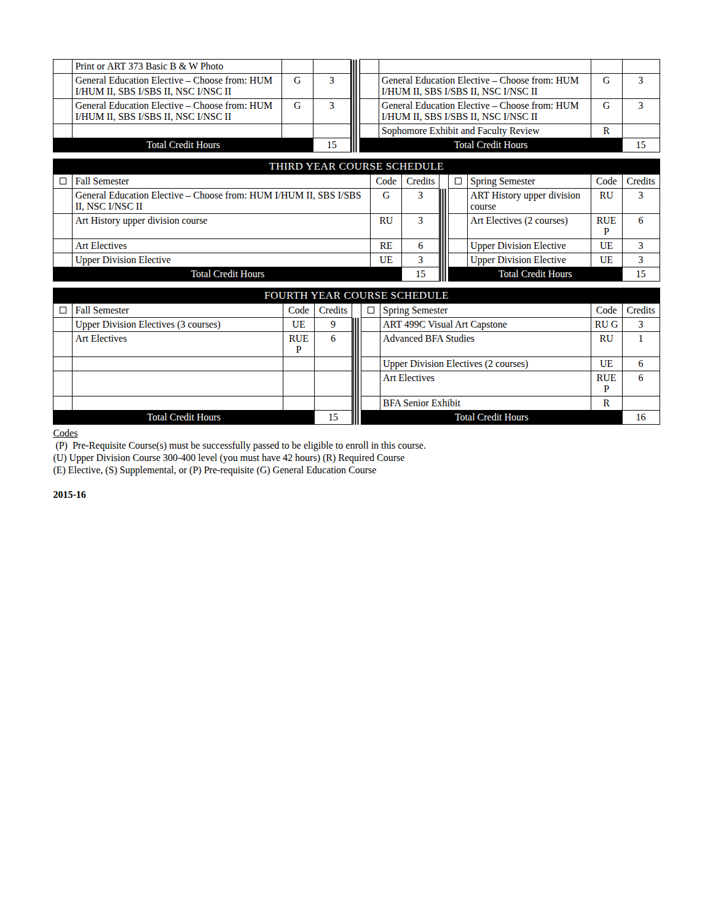| | Print or ART 373 Basic B & W Photo | | | | | | | |
| | General Education Elective – Choose from: HUM I/HUM II, SBS I/SBS II, NSC I/NSC II | G | 3 | | | General Education Elective – Choose from: HUM I/HUM II, SBS I/SBS II, NSC I/NSC II | G | 3 |
| | General Education Elective – Choose from: HUM I/HUM II, SBS I/SBS II, NSC I/NSC II | G | 3 | | | General Education Elective – Choose from: HUM I/HUM II, SBS I/SBS II, NSC I/NSC II | G | 3 |
| | | | | | | Sophomore Exhibit and Faculty Review | R | |
| Total Credit Hours | 15 | | Total Credit Hours | 15 |
| THIRD YEAR COURSE SCHEDULE |
| | Fall Semester | Code | Credits | | | Spring Semester | Code | Credits |
| | General Education Elective – Choose from: HUM I/HUM II, SBS I/SBS II, NSC I/NSC II | G | 3 | | | ART History upper division course | RU | 3 |
| | Art History upper division course | RU | 3 | | | Art Electives (2 courses) | RUE P | 6 |
| | Art Electives | RE | 6 | | | Upper Division Elective | UE | 3 |
| | Upper Division Elective | UE | 3 | | | Upper Division Elective | UE | 3 |
| Total Credit Hours | 15 | | Total Credit Hours | 15 |
| FOURTH YEAR COURSE SCHEDULE |
| | Fall Semester | Code | Credits | | | Spring Semester | Code | Credits |
| | Upper Division Electives (3 courses) | UE | 9 | | | ART 499C Visual Art Capstone | RU G | 3 |
| | Art Electives | RUE P | 6 | | | Advanced BFA Studies | RU | 1 |
| | | | | | | Upper Division Electives (2 courses) | UE | 6 |
| | | | | | | Art Electives | RUE P | 6 |
| | | | | | | BFA Senior Exhibit | R | |
| Total Credit Hours | 15 | | Total Credit Hours | 16 |
Codes
(P) Pre-Requisite Course(s) must be successfully passed to be eligible to enroll in this course.
(U) Upper Division Course 300-400 level (you must have 42 hours) (R) Required Course
(E) Elective, (S) Supplemental, or (P) Pre-requisite (G) General Education Course
2015-16